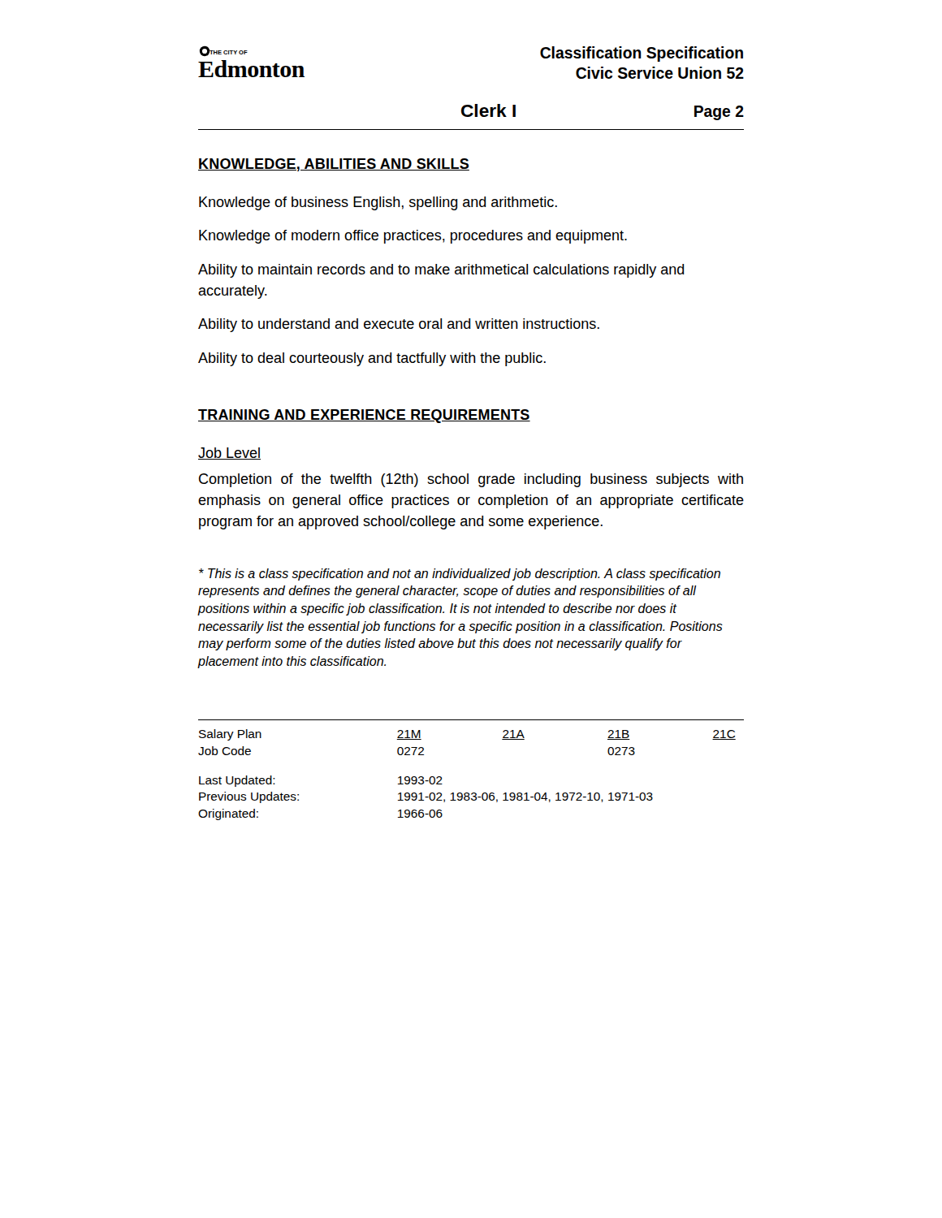THE CITY OF Edmonton
Classification Specification
Civic Service Union 52
Clerk I
Page 2
KNOWLEDGE, ABILITIES AND SKILLS
Knowledge of business English, spelling and arithmetic.
Knowledge of modern office practices, procedures and equipment.
Ability to maintain records and to make arithmetical calculations rapidly and accurately.
Ability to understand and execute oral and written instructions.
Ability to deal courteously and tactfully with the public.
TRAINING AND EXPERIENCE REQUIREMENTS
Job Level
Completion of the twelfth (12th) school grade including business subjects with emphasis on general office practices or completion of an appropriate certificate program for an approved school/college and some experience.
* This is a class specification and not an individualized job description. A class specification represents and defines the general character, scope of duties and responsibilities of all positions within a specific job classification. It is not intended to describe nor does it necessarily list the essential job functions for a specific position in a classification. Positions may perform some of the duties listed above but this does not necessarily qualify for placement into this classification.
| Salary Plan | 21M | 21A | 21B | 21C |
| Job Code | 0272 | | 0273 | |
| Last Updated: | 1993-02 |
| Previous Updates: | 1991-02, 1983-06, 1981-04, 1972-10, 1971-03 |
| Originated: | 1966-06 |